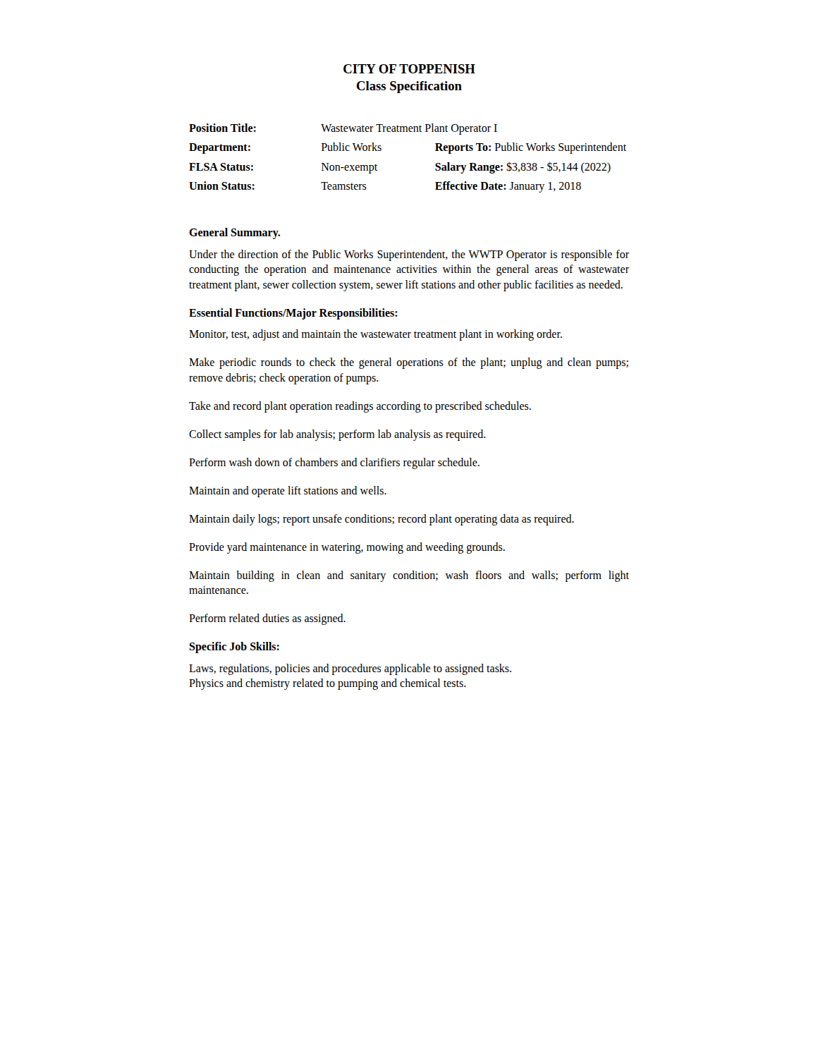CITY OF TOPPENISHClass Specification
| Position Title: | Wastewater Treatment Plant Operator I |
| Department: | Public Works | Reports To: Public Works Superintendent |
| FLSA Status: | Non-exempt | Salary Range: $3,838 - $5,144 (2022) |
| Union Status: | Teamsters | Effective Date: January 1, 2018 |
General Summary.
Under the direction of the Public Works Superintendent, the WWTP Operator is responsible for conducting the operation and maintenance activities within the general areas of wastewater treatment plant, sewer collection system, sewer lift stations and other public facilities as needed.
Essential Functions/Major Responsibilities:
Monitor, test, adjust and maintain the wastewater treatment plant in working order.
Make periodic rounds to check the general operations of the plant; unplug and clean pumps; remove debris; check operation of pumps.
Take and record plant operation readings according to prescribed schedules.
Collect samples for lab analysis; perform lab analysis as required.
Perform wash down of chambers and clarifiers regular schedule.
Maintain and operate lift stations and wells.
Maintain daily logs; report unsafe conditions; record plant operating data as required.
Provide yard maintenance in watering, mowing and weeding grounds.
Maintain building in clean and sanitary condition; wash floors and walls; perform light maintenance.
Perform related duties as assigned.
Specific Job Skills:
Laws, regulations, policies and procedures applicable to assigned tasks.
Physics and chemistry related to pumping and chemical tests.